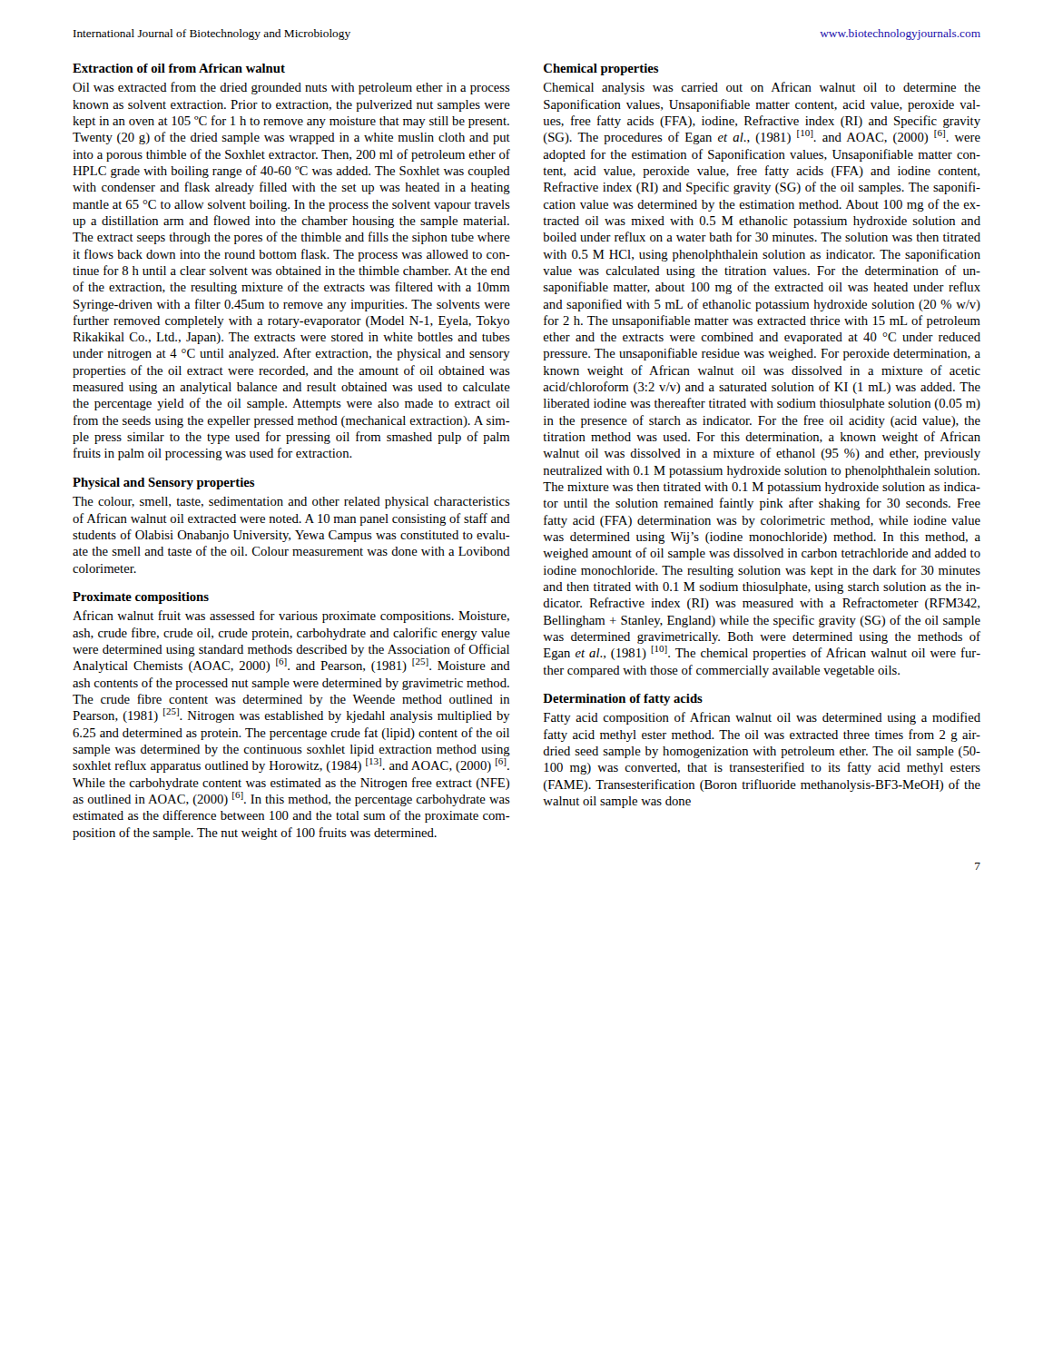International Journal of Biotechnology and Microbiology www.biotechnologyjournals.com
Extraction of oil from African walnut
Oil was extracted from the dried grounded nuts with petroleum ether in a process known as solvent extraction. Prior to extraction, the pulverized nut samples were kept in an oven at 105 ºC for 1 h to remove any moisture that may still be present. Twenty (20 g) of the dried sample was wrapped in a white muslin cloth and put into a porous thimble of the Soxhlet extractor. Then, 200 ml of petroleum ether of HPLC grade with boiling range of 40-60 ºC was added. The Soxhlet was coupled with condenser and flask already filled with the set up was heated in a heating mantle at 65 °C to allow solvent boiling. In the process the solvent vapour travels up a distillation arm and flowed into the chamber housing the sample material. The extract seeps through the pores of the thimble and fills the siphon tube where it flows back down into the round bottom flask. The process was allowed to continue for 8 h until a clear solvent was obtained in the thimble chamber. At the end of the extraction, the resulting mixture of the extracts was filtered with a 10mm Syringe-driven with a filter 0.45um to remove any impurities. The solvents were further removed completely with a rotary-evaporator (Model N-1, Eyela, Tokyo Rikakikal Co., Ltd., Japan). The extracts were stored in white bottles and tubes under nitrogen at 4 °C until analyzed. After extraction, the physical and sensory properties of the oil extract were recorded, and the amount of oil obtained was measured using an analytical balance and result obtained was used to calculate the percentage yield of the oil sample. Attempts were also made to extract oil from the seeds using the expeller pressed method (mechanical extraction). A simple press similar to the type used for pressing oil from smashed pulp of palm fruits in palm oil processing was used for extraction.
Physical and Sensory properties
The colour, smell, taste, sedimentation and other related physical characteristics of African walnut oil extracted were noted. A 10 man panel consisting of staff and students of Olabisi Onabanjo University, Yewa Campus was constituted to evaluate the smell and taste of the oil. Colour measurement was done with a Lovibond colorimeter.
Proximate compositions
African walnut fruit was assessed for various proximate compositions. Moisture, ash, crude fibre, crude oil, crude protein, carbohydrate and calorific energy value were determined using standard methods described by the Association of Official Analytical Chemists (AOAC, 2000) [6]. and Pearson, (1981) [25]. Moisture and ash contents of the processed nut sample were determined by gravimetric method. The crude fibre content was determined by the Weende method outlined in Pearson, (1981) [25]. Nitrogen was established by kjedahl analysis multiplied by 6.25 and determined as protein. The percentage crude fat (lipid) content of the oil sample was determined by the continuous soxhlet lipid extraction method using soxhlet reflux apparatus outlined by Horowitz, (1984) [13]. and AOAC, (2000) [6]. While the carbohydrate content was estimated as the Nitrogen free extract (NFE) as outlined in AOAC, (2000) [6]. In this method, the percentage carbohydrate was estimated as the difference between 100 and the total sum of the proximate composition of the sample. The nut weight of 100 fruits was determined.
Chemical properties
Chemical analysis was carried out on African walnut oil to determine the Saponification values, Unsaponifiable matter content, acid value, peroxide values, free fatty acids (FFA), iodine, Refractive index (RI) and Specific gravity (SG). The procedures of Egan et al., (1981) [10]. and AOAC, (2000) [6]. were adopted for the estimation of Saponification values, Unsaponifiable matter content, acid value, peroxide value, free fatty acids (FFA) and iodine content, Refractive index (RI) and Specific gravity (SG) of the oil samples. The saponification value was determined by the estimation method. About 100 mg of the extracted oil was mixed with 0.5 M ethanolic potassium hydroxide solution and boiled under reflux on a water bath for 30 minutes. The solution was then titrated with 0.5 M HCl, using phenolphthalein solution as indicator. The saponification value was calculated using the titration values. For the determination of unsaponifiable matter, about 100 mg of the extracted oil was heated under reflux and saponified with 5 mL of ethanolic potassium hydroxide solution (20 % w/v) for 2 h. The unsaponifiable matter was extracted thrice with 15 mL of petroleum ether and the extracts were combined and evaporated at 40 °C under reduced pressure. The unsaponifiable residue was weighed. For peroxide determination, a known weight of African walnut oil was dissolved in a mixture of acetic acid/chloroform (3:2 v/v) and a saturated solution of KI (1 mL) was added. The liberated iodine was thereafter titrated with sodium thiosulphate solution (0.05 m) in the presence of starch as indicator. For the free oil acidity (acid value), the titration method was used. For this determination, a known weight of African walnut oil was dissolved in a mixture of ethanol (95 %) and ether, previously neutralized with 0.1 M potassium hydroxide solution to phenolphthalein solution. The mixture was then titrated with 0.1 M potassium hydroxide solution as indicator until the solution remained faintly pink after shaking for 30 seconds. Free fatty acid (FFA) determination was by colorimetric method, while iodine value was determined using Wij’s (iodine monochloride) method. In this method, a weighed amount of oil sample was dissolved in carbon tetrachloride and added to iodine monochloride. The resulting solution was kept in the dark for 30 minutes and then titrated with 0.1 M sodium thiosulphate, using starch solution as the indicator. Refractive index (RI) was measured with a Refractometer (RFM342, Bellingham + Stanley, England) while the specific gravity (SG) of the oil sample was determined gravimetrically. Both were determined using the methods of Egan et al., (1981) [10]. The chemical properties of African walnut oil were further compared with those of commercially available vegetable oils.
Determination of fatty acids
Fatty acid composition of African walnut oil was determined using a modified fatty acid methyl ester method. The oil was extracted three times from 2 g air-dried seed sample by homogenization with petroleum ether. The oil sample (50-100 mg) was converted, that is transesterified to its fatty acid methyl esters (FAME). Transesterification (Boron trifluoride methanolysis-BF3-MeOH) of the walnut oil sample was done
7